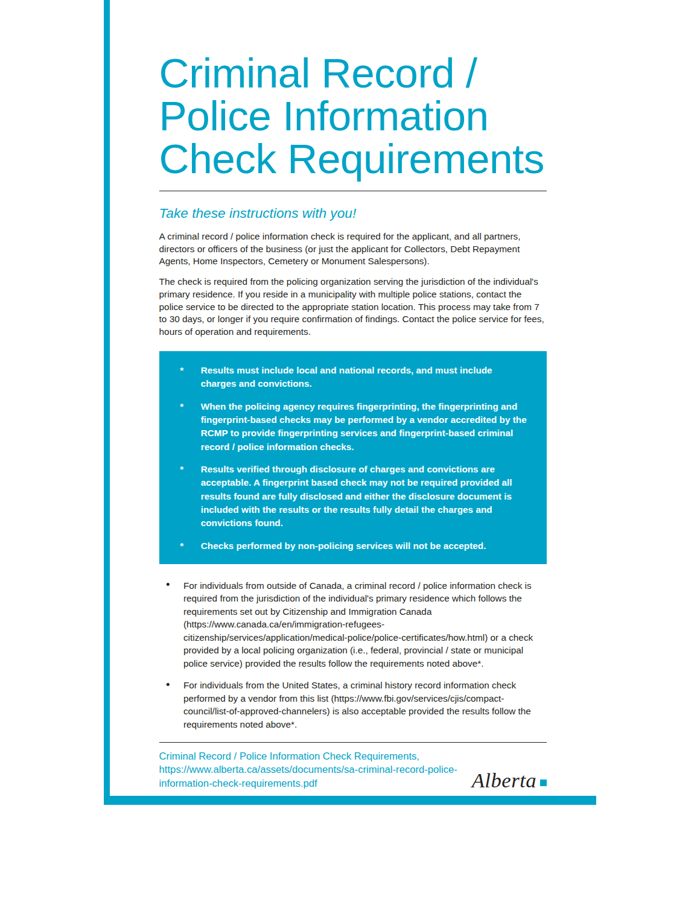Criminal Record /
Police Information
Check Requirements
Take these instructions with you!
A criminal record / police information check is required for the applicant, and all partners, directors or officers of the business (or just the applicant for Collectors, Debt Repayment Agents, Home Inspectors, Cemetery or Monument Salespersons).
The check is required from the policing organization serving the jurisdiction of the individual's primary residence. If you reside in a municipality with multiple police stations, contact the police service to be directed to the appropriate station location. This process may take from 7 to 30 days, or longer if you require confirmation of findings. Contact the police service for fees, hours of operation and requirements.
*Results must include local and national records, and must include charges and convictions.
*When the policing agency requires fingerprinting, the fingerprinting and fingerprint-based checks may be performed by a vendor accredited by the RCMP to provide fingerprinting services and fingerprint-based criminal record / police information checks.
*Results verified through disclosure of charges and convictions are acceptable. A fingerprint based check may not be required provided all results found are fully disclosed and either the disclosure document is included with the results or the results fully detail the charges and convictions found.
*Checks performed by non-policing services will not be accepted.
For individuals from outside of Canada, a criminal record / police information check is required from the jurisdiction of the individual's primary residence which follows the requirements set out by Citizenship and Immigration Canada (https://www.canada.ca/en/immigration-refugees-citizenship/services/application/medical-police/police-certificates/how.html) or a check provided by a local policing organization (i.e., federal, provincial / state or municipal police service) provided the results follow the requirements noted above*.
For individuals from the United States, a criminal history record information check performed by a vendor from this list (https://www.fbi.gov/services/cjis/compact-council/list-of-approved-channelers) is also acceptable provided the results follow the requirements noted above*.
Criminal Record / Police Information Check Requirements, https://www.alberta.ca/assets/documents/sa-criminal-record-police-information-check-requirements.pdf
©2021 Government of Alberta | Published: June 2021
Alberta